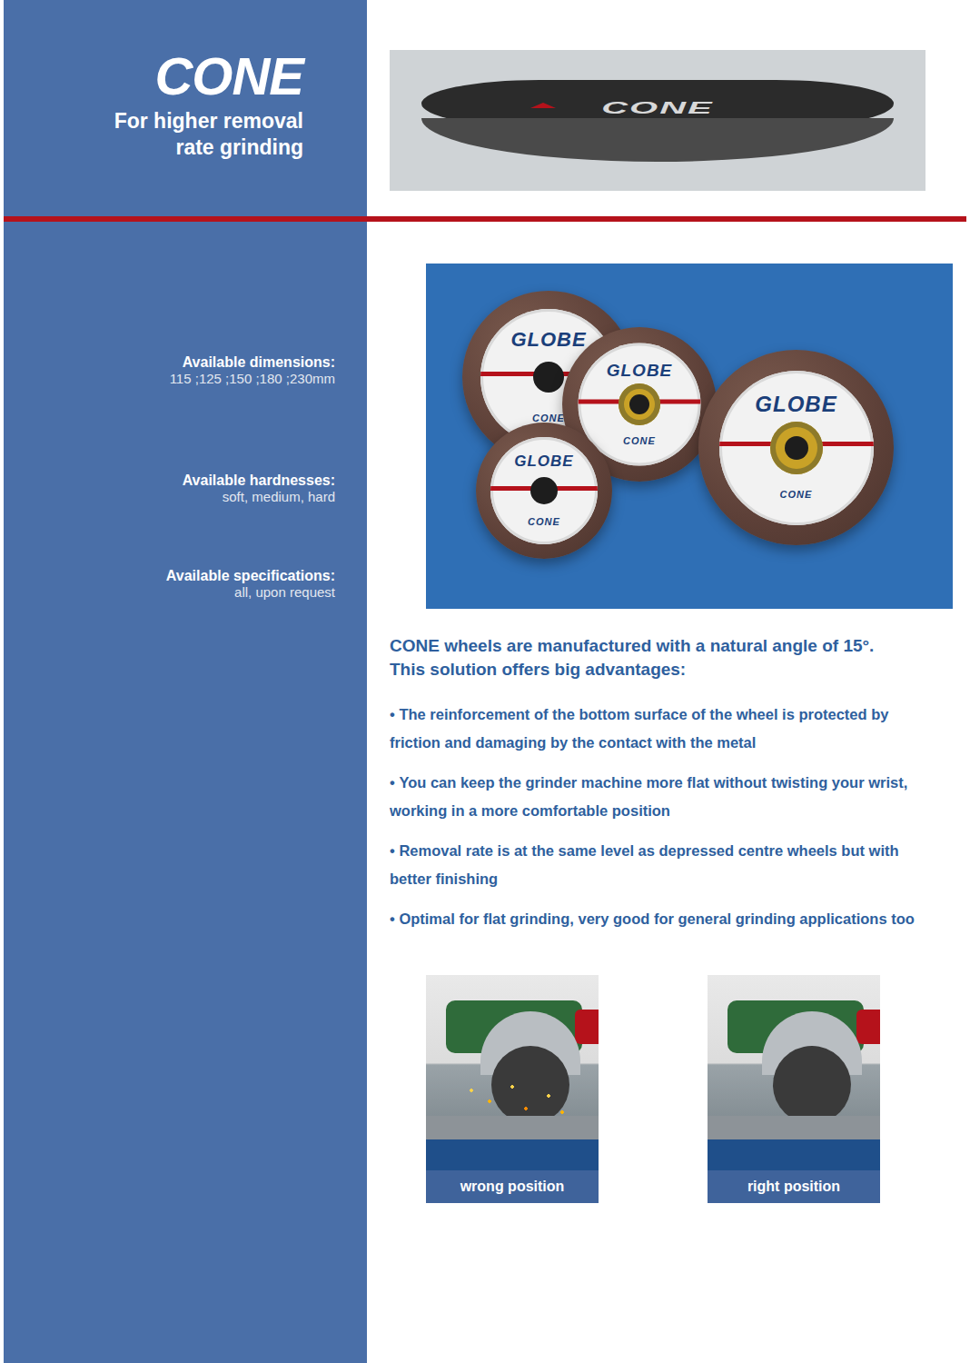CONE
For higher removal
rate grinding
CONE
Available dimensions:
115 ;125 ;150 ;180 ;230mm
Available hardnesses:
soft, medium, hard
Available specifications:
all, upon request
GLOBE
CONE
GLOBE
CONE
GLOBE
CONE
GLOBE
CONE
CONE wheels are manufactured with a natural angle of 15°.
This solution offers big advantages:
The reinforcement of the bottom surface of the wheel is protected by friction and damaging by the contact with the metal
You can keep the grinder machine more flat without twisting your wrist, working in a more comfortable position
Removal rate is at the same level as depressed centre wheels but with better finishing
Optimal for flat grinding, very good for general grinding applications too
wrong position
right position